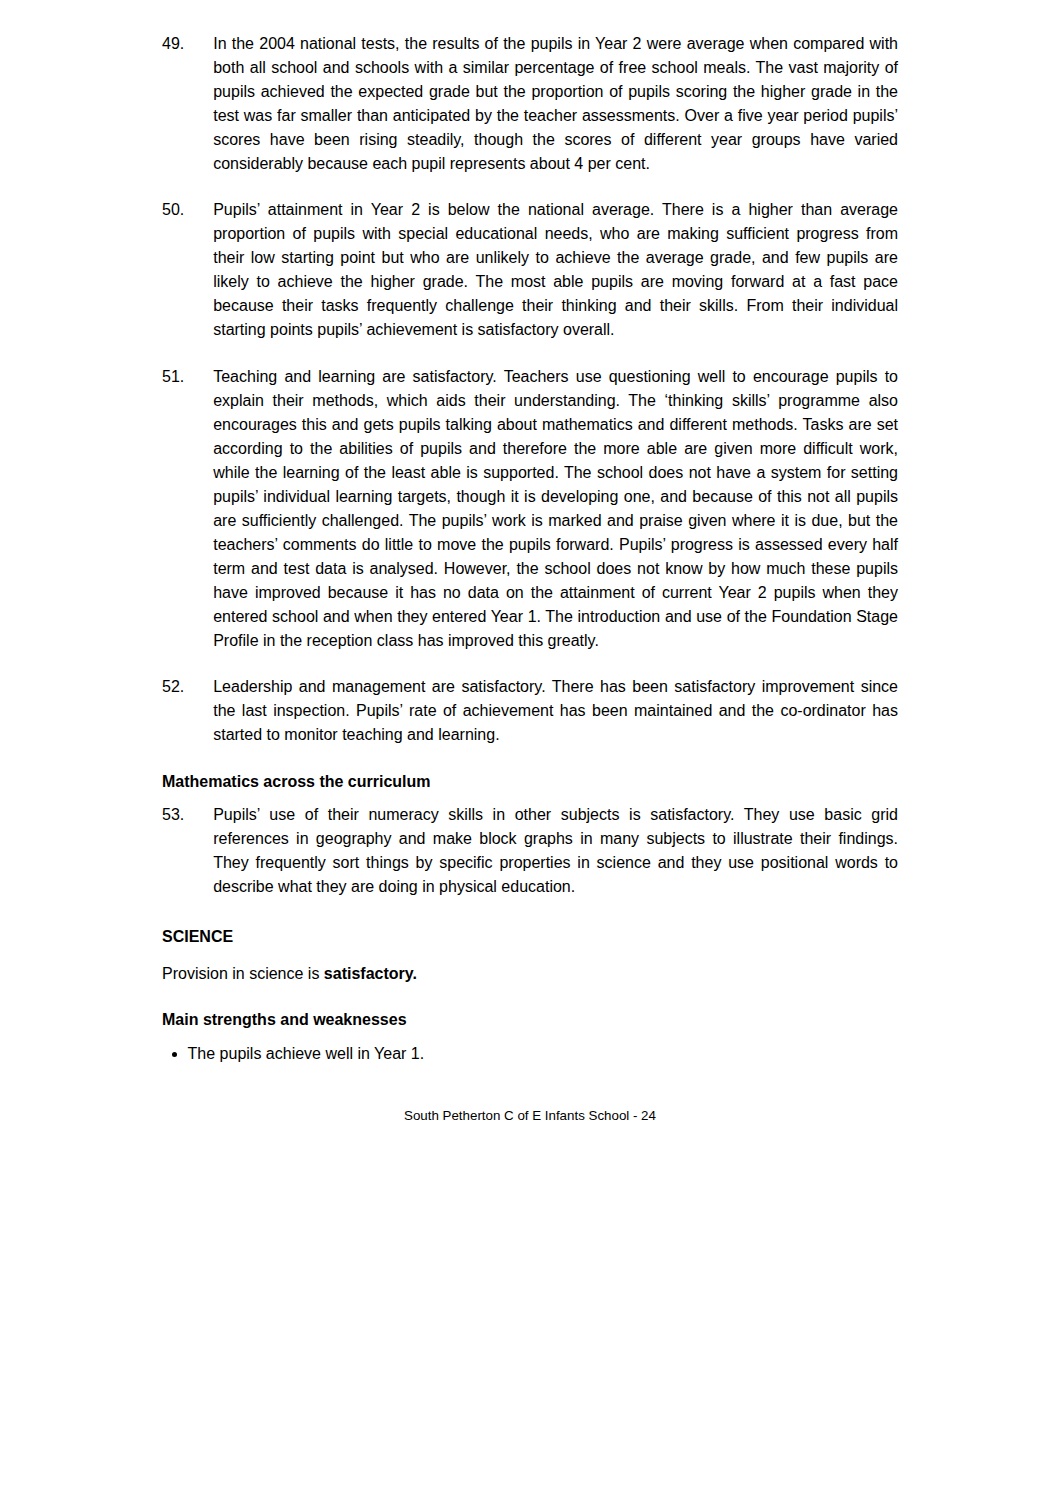49. In the 2004 national tests, the results of the pupils in Year 2 were average when compared with both all school and schools with a similar percentage of free school meals. The vast majority of pupils achieved the expected grade but the proportion of pupils scoring the higher grade in the test was far smaller than anticipated by the teacher assessments. Over a five year period pupils’ scores have been rising steadily, though the scores of different year groups have varied considerably because each pupil represents about 4 per cent.
50. Pupils’ attainment in Year 2 is below the national average. There is a higher than average proportion of pupils with special educational needs, who are making sufficient progress from their low starting point but who are unlikely to achieve the average grade, and few pupils are likely to achieve the higher grade. The most able pupils are moving forward at a fast pace because their tasks frequently challenge their thinking and their skills. From their individual starting points pupils’ achievement is satisfactory overall.
51. Teaching and learning are satisfactory. Teachers use questioning well to encourage pupils to explain their methods, which aids their understanding. The ‘thinking skills’ programme also encourages this and gets pupils talking about mathematics and different methods. Tasks are set according to the abilities of pupils and therefore the more able are given more difficult work, while the learning of the least able is supported. The school does not have a system for setting pupils’ individual learning targets, though it is developing one, and because of this not all pupils are sufficiently challenged. The pupils’ work is marked and praise given where it is due, but the teachers’ comments do little to move the pupils forward. Pupils’ progress is assessed every half term and test data is analysed. However, the school does not know by how much these pupils have improved because it has no data on the attainment of current Year 2 pupils when they entered school and when they entered Year 1. The introduction and use of the Foundation Stage Profile in the reception class has improved this greatly.
52. Leadership and management are satisfactory. There has been satisfactory improvement since the last inspection. Pupils’ rate of achievement has been maintained and the co-ordinator has started to monitor teaching and learning.
Mathematics across the curriculum
53. Pupils’ use of their numeracy skills in other subjects is satisfactory. They use basic grid references in geography and make block graphs in many subjects to illustrate their findings. They frequently sort things by specific properties in science and they use positional words to describe what they are doing in physical education.
SCIENCE
Provision in science is satisfactory.
Main strengths and weaknesses
The pupils achieve well in Year 1.
South Petherton C of E Infants School - 24